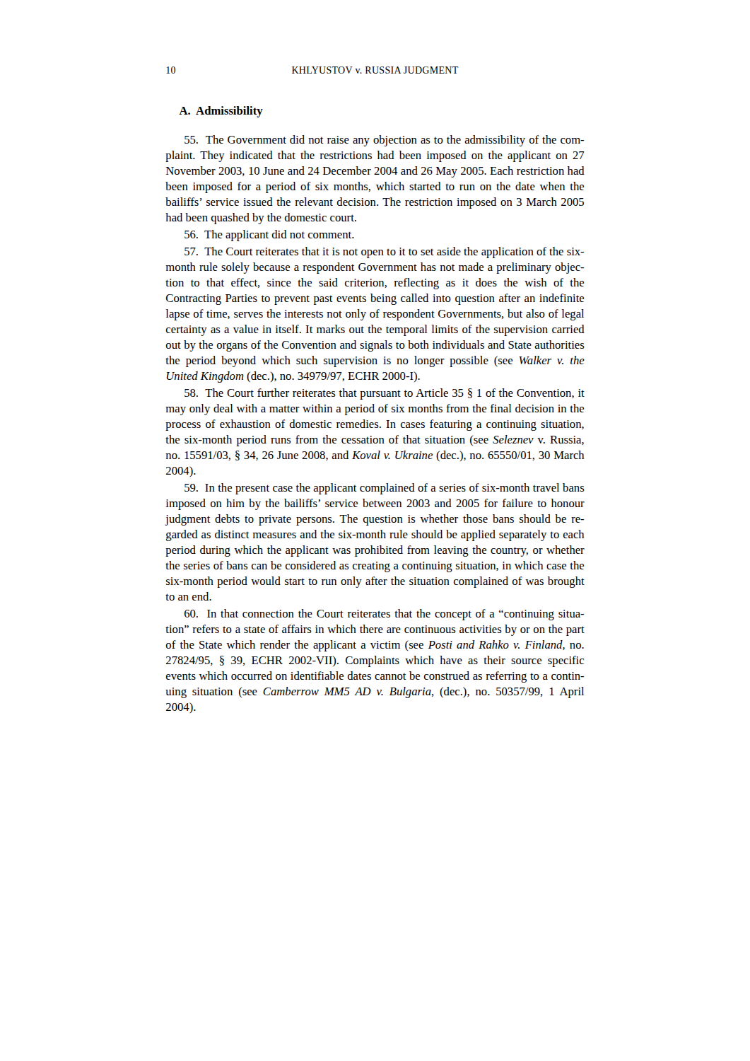10 KHLYUSTOV v. RUSSIA JUDGMENT
A. Admissibility
55. The Government did not raise any objection as to the admissibility of the complaint. They indicated that the restrictions had been imposed on the applicant on 27 November 2003, 10 June and 24 December 2004 and 26 May 2005. Each restriction had been imposed for a period of six months, which started to run on the date when the bailiffs’ service issued the relevant decision. The restriction imposed on 3 March 2005 had been quashed by the domestic court.
56. The applicant did not comment.
57. The Court reiterates that it is not open to it to set aside the application of the six-month rule solely because a respondent Government has not made a preliminary objection to that effect, since the said criterion, reflecting as it does the wish of the Contracting Parties to prevent past events being called into question after an indefinite lapse of time, serves the interests not only of respondent Governments, but also of legal certainty as a value in itself. It marks out the temporal limits of the supervision carried out by the organs of the Convention and signals to both individuals and State authorities the period beyond which such supervision is no longer possible (see Walker v. the United Kingdom (dec.), no. 34979/97, ECHR 2000-I).
58. The Court further reiterates that pursuant to Article 35 § 1 of the Convention, it may only deal with a matter within a period of six months from the final decision in the process of exhaustion of domestic remedies. In cases featuring a continuing situation, the six-month period runs from the cessation of that situation (see Seleznev v. Russia, no. 15591/03, § 34, 26 June 2008, and Koval v. Ukraine (dec.), no. 65550/01, 30 March 2004).
59. In the present case the applicant complained of a series of six-month travel bans imposed on him by the bailiffs’ service between 2003 and 2005 for failure to honour judgment debts to private persons. The question is whether those bans should be regarded as distinct measures and the six-month rule should be applied separately to each period during which the applicant was prohibited from leaving the country, or whether the series of bans can be considered as creating a continuing situation, in which case the six-month period would start to run only after the situation complained of was brought to an end.
60. In that connection the Court reiterates that the concept of a “continuing situation” refers to a state of affairs in which there are continuous activities by or on the part of the State which render the applicant a victim (see Posti and Rahko v. Finland, no. 27824/95, § 39, ECHR 2002-VII). Complaints which have as their source specific events which occurred on identifiable dates cannot be construed as referring to a continuing situation (see Camberrow MM5 AD v. Bulgaria, (dec.), no. 50357/99, 1 April 2004).